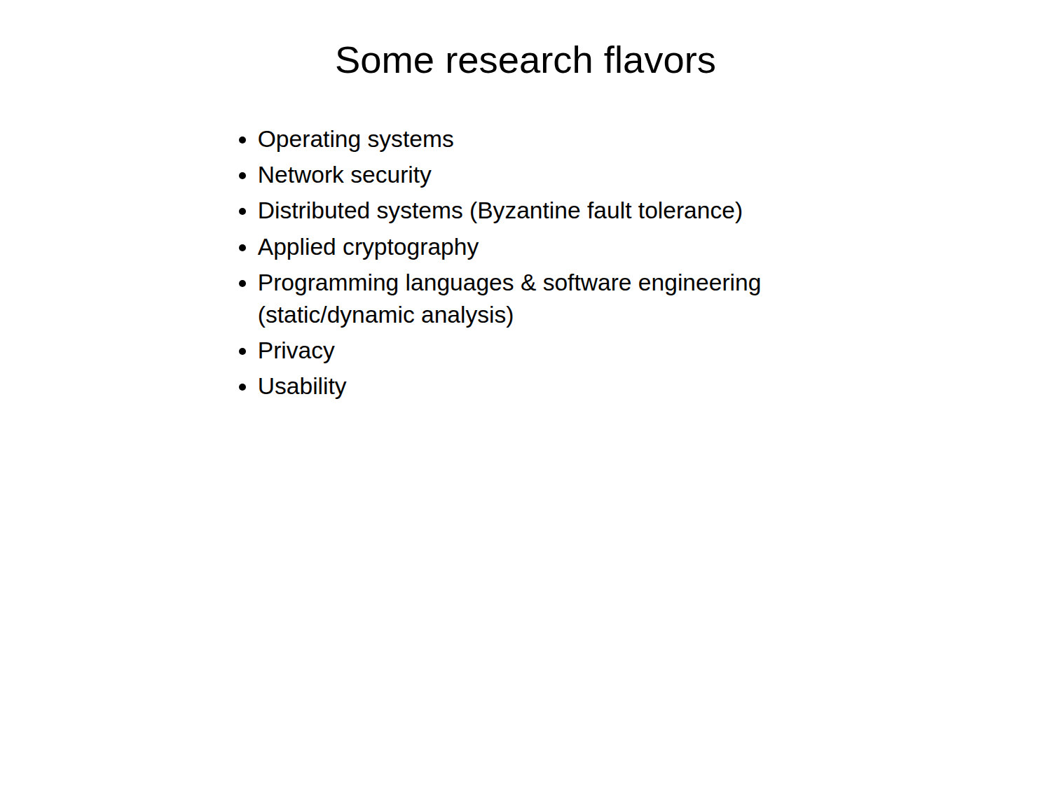Some research flavors
Operating systems
Network security
Distributed systems (Byzantine fault tolerance)
Applied cryptography
Programming languages & software engineering (static/dynamic analysis)
Privacy
Usability